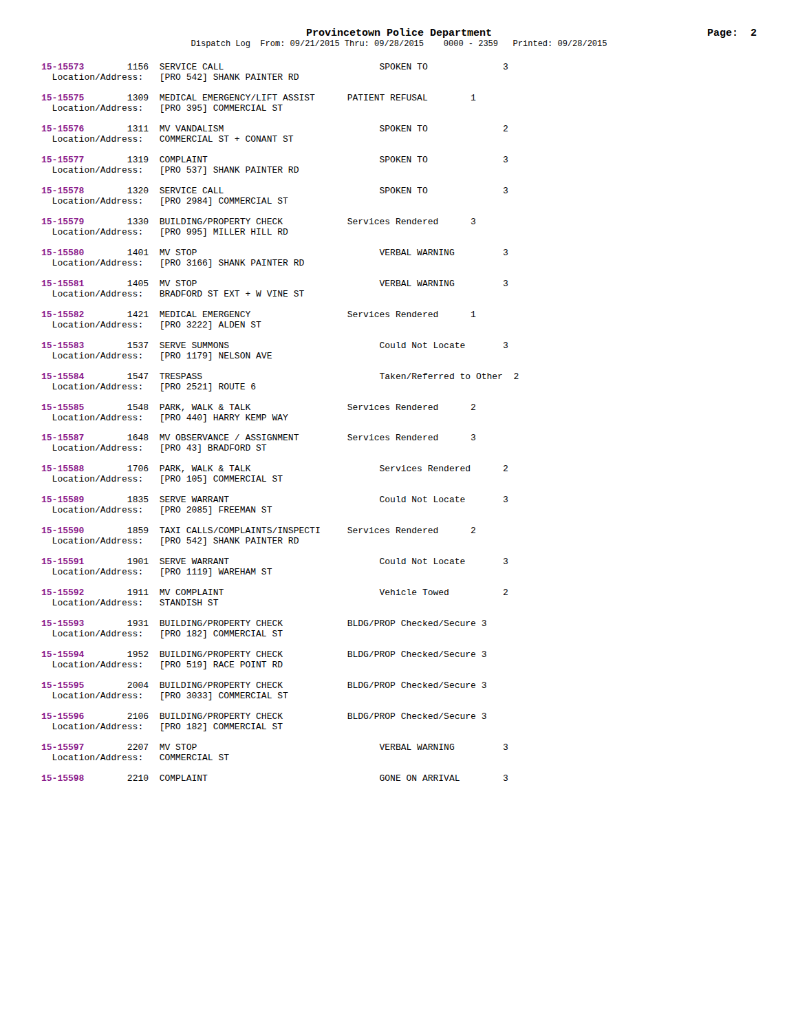Provincetown Police Department Page: 2
Dispatch Log From: 09/21/2015 Thru: 09/28/2015 0000 - 2359 Printed: 09/28/2015
15-15573 1156 SERVICE CALL SPOKEN TO 3
Location/Address: [PRO 542] SHANK PAINTER RD
15-15575 1309 MEDICAL EMERGENCY/LIFT ASSIST PATIENT REFUSAL 1
Location/Address: [PRO 395] COMMERCIAL ST
15-15576 1311 MV VANDALISM SPOKEN TO 2
Location/Address: COMMERCIAL ST + CONANT ST
15-15577 1319 COMPLAINT SPOKEN TO 3
Location/Address: [PRO 537] SHANK PAINTER RD
15-15578 1320 SERVICE CALL SPOKEN TO 3
Location/Address: [PRO 2984] COMMERCIAL ST
15-15579 1330 BUILDING/PROPERTY CHECK Services Rendered 3
Location/Address: [PRO 995] MILLER HILL RD
15-15580 1401 MV STOP VERBAL WARNING 3
Location/Address: [PRO 3166] SHANK PAINTER RD
15-15581 1405 MV STOP VERBAL WARNING 3
Location/Address: BRADFORD ST EXT + W VINE ST
15-15582 1421 MEDICAL EMERGENCY Services Rendered 1
Location/Address: [PRO 3222] ALDEN ST
15-15583 1537 SERVE SUMMONS Could Not Locate 3
Location/Address: [PRO 1179] NELSON AVE
15-15584 1547 TRESPASS Taken/Referred to Other 2
Location/Address: [PRO 2521] ROUTE 6
15-15585 1548 PARK, WALK & TALK Services Rendered 2
Location/Address: [PRO 440] HARRY KEMP WAY
15-15587 1648 MV OBSERVANCE / ASSIGNMENT Services Rendered 3
Location/Address: [PRO 43] BRADFORD ST
15-15588 1706 PARK, WALK & TALK Services Rendered 2
Location/Address: [PRO 105] COMMERCIAL ST
15-15589 1835 SERVE WARRANT Could Not Locate 3
Location/Address: [PRO 2085] FREEMAN ST
15-15590 1859 TAXI CALLS/COMPLAINTS/INSPECTI Services Rendered 2
Location/Address: [PRO 542] SHANK PAINTER RD
15-15591 1901 SERVE WARRANT Could Not Locate 3
Location/Address: [PRO 1119] WAREHAM ST
15-15592 1911 MV COMPLAINT Vehicle Towed 2
Location/Address: STANDISH ST
15-15593 1931 BUILDING/PROPERTY CHECK BLDG/PROP Checked/Secure 3
Location/Address: [PRO 182] COMMERCIAL ST
15-15594 1952 BUILDING/PROPERTY CHECK BLDG/PROP Checked/Secure 3
Location/Address: [PRO 519] RACE POINT RD
15-15595 2004 BUILDING/PROPERTY CHECK BLDG/PROP Checked/Secure 3
Location/Address: [PRO 3033] COMMERCIAL ST
15-15596 2106 BUILDING/PROPERTY CHECK BLDG/PROP Checked/Secure 3
Location/Address: [PRO 182] COMMERCIAL ST
15-15597 2207 MV STOP VERBAL WARNING 3
Location/Address: COMMERCIAL ST
15-15598 2210 COMPLAINT GONE ON ARRIVAL 3